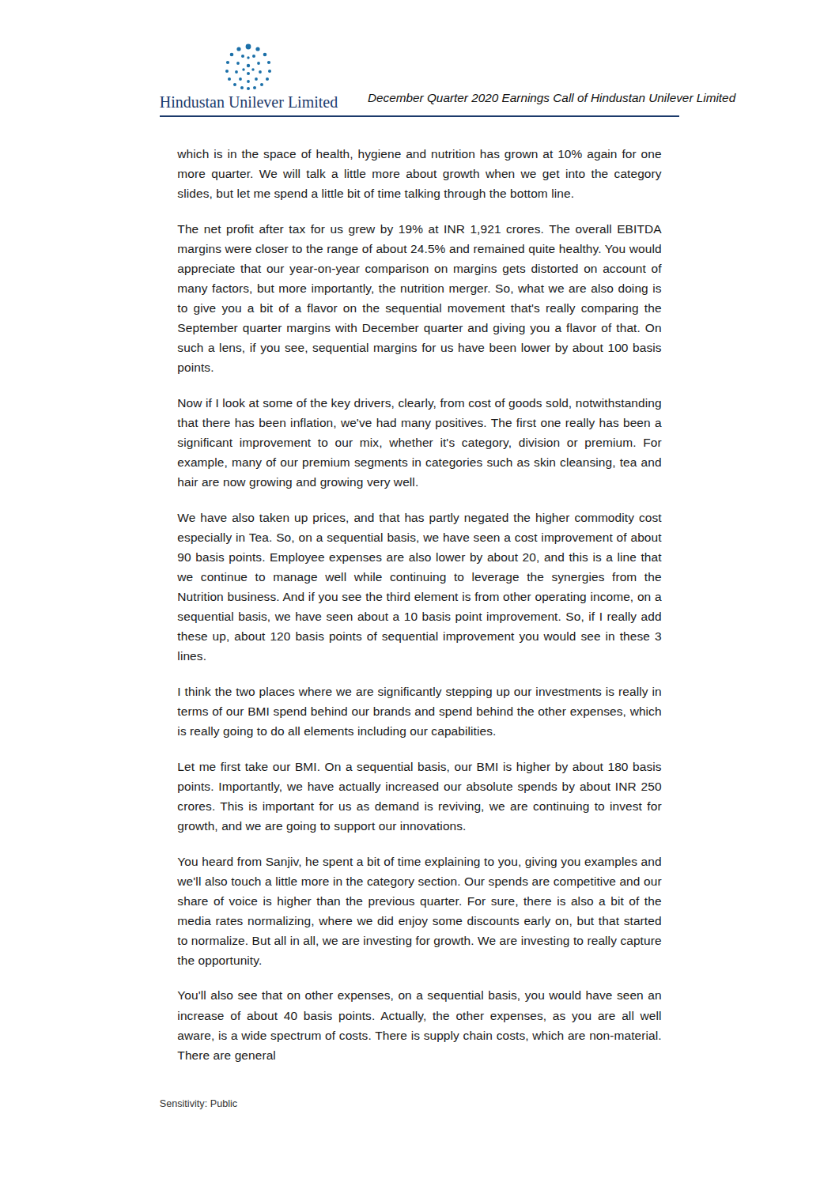Hindustan Unilever Limited
December Quarter 2020 Earnings Call of Hindustan Unilever Limited
which is in the space of health, hygiene and nutrition has grown at 10% again for one more quarter. We will talk a little more about growth when we get into the category slides, but let me spend a little bit of time talking through the bottom line.
The net profit after tax for us grew by 19% at INR 1,921 crores. The overall EBITDA margins were closer to the range of about 24.5% and remained quite healthy. You would appreciate that our year-on-year comparison on margins gets distorted on account of many factors, but more importantly, the nutrition merger. So, what we are also doing is to give you a bit of a flavor on the sequential movement that's really comparing the September quarter margins with December quarter and giving you a flavor of that. On such a lens, if you see, sequential margins for us have been lower by about 100 basis points.
Now if I look at some of the key drivers, clearly, from cost of goods sold, notwithstanding that there has been inflation, we've had many positives. The first one really has been a significant improvement to our mix, whether it's category, division or premium. For example, many of our premium segments in categories such as skin cleansing, tea and hair are now growing and growing very well.
We have also taken up prices, and that has partly negated the higher commodity cost especially in Tea. So, on a sequential basis, we have seen a cost improvement of about 90 basis points. Employee expenses are also lower by about 20, and this is a line that we continue to manage well while continuing to leverage the synergies from the Nutrition business. And if you see the third element is from other operating income, on a sequential basis, we have seen about a 10 basis point improvement. So, if I really add these up, about 120 basis points of sequential improvement you would see in these 3 lines.
I think the two places where we are significantly stepping up our investments is really in terms of our BMI spend behind our brands and spend behind the other expenses, which is really going to do all elements including our capabilities.
Let me first take our BMI. On a sequential basis, our BMI is higher by about 180 basis points. Importantly, we have actually increased our absolute spends by about INR 250 crores. This is important for us as demand is reviving, we are continuing to invest for growth, and we are going to support our innovations.
You heard from Sanjiv, he spent a bit of time explaining to you, giving you examples and we'll also touch a little more in the category section. Our spends are competitive and our share of voice is higher than the previous quarter. For sure, there is also a bit of the media rates normalizing, where we did enjoy some discounts early on, but that started to normalize. But all in all, we are investing for growth. We are investing to really capture the opportunity.
You'll also see that on other expenses, on a sequential basis, you would have seen an increase of about 40 basis points. Actually, the other expenses, as you are all well aware, is a wide spectrum of costs. There is supply chain costs, which are non-material. There are general
Sensitivity: Public